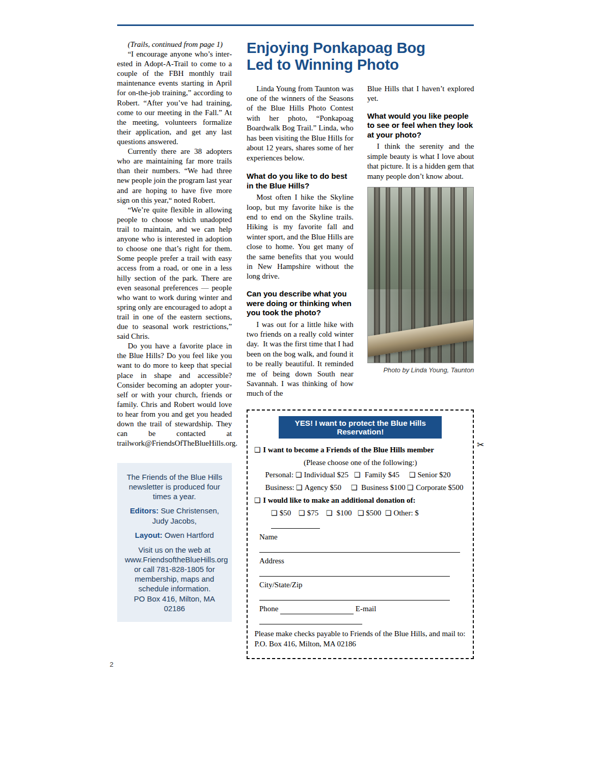(Trails, continued from page 1)
“I encourage anyone who’s interested in Adopt-A-Trail to come to a couple of the FBH monthly trail maintenance events starting in April for on-the-job training,” according to Robert. “After you’ve had training, come to our meeting in the Fall.” At the meeting, volunteers formalize their application, and get any last questions answered.
Currently there are 38 adopters who are maintaining far more trails than their numbers. “We had three new people join the program last year and are hoping to have five more sign on this year,“ noted Robert.
“We’re quite flexible in allowing people to choose which unadopted trail to maintain, and we can help anyone who is interested in adoption to choose one that’s right for them. Some people prefer a trail with easy access from a road, or one in a less hilly section of the park. There are even seasonal preferences — people who want to work during winter and spring only are encouraged to adopt a trail in one of the eastern sections, due to seasonal work restrictions,” said Chris.
Do you have a favorite place in the Blue Hills? Do you feel like you want to do more to keep that special place in shape and accessible? Consider becoming an adopter yourself or with your church, friends or family. Chris and Robert would love to hear from you and get you headed down the trail of stewardship. They can be contacted at trailwork@FriendsOfTheBlueHills.org.
The Friends of the Blue Hills newsletter is produced four times a year.
Editors: Sue Christensen, Judy Jacobs,
Layout: Owen Hartford
Visit us on the web at www.FriendsoftheBlueHills.org or call 781-828-1805 for membership, maps and schedule information.
PO Box 416, Milton, MA 02186
Enjoying Ponkapoag Bog
Led to Winning Photo
Linda Young from Taunton was one of the winners of the Seasons of the Blue Hills Photo Contest with her photo, “Ponkapoag Boardwalk Bog Trail.” Linda, who has been visiting the Blue Hills for about 12 years, shares some of her experiences below.
What do you like to do best in the Blue Hills?
Most often I hike the Skyline loop, but my favorite hike is the end to end on the Skyline trails. Hiking is my favorite fall and winter sport, and the Blue Hills are close to home. You get many of the same benefits that you would in New Hampshire without the long drive.
Can you describe what you were doing or thinking when you took the photo?
I was out for a little hike with two friends on a really cold winter day. It was the first time that I had been on the bog walk, and found it to be really beautiful. It reminded me of being down South near Savannah. I was thinking of how much of the
Blue Hills that I haven’t explored yet.
What would you like people to see or feel when they look at your photo?
I think the serenity and the simple beauty is what I love about that picture. It is a hidden gem that many people don’t know about.
Photo by Linda Young, Taunton
✂
YES! I want to protect the Blue Hills Reservation!
❑ I want to become a Friends of the Blue Hills member
(Please choose one of the following:)
Personal: ❑ Individual $25 ❑ Family $45 ❑ Senior $20
Business: ❑ Agency $50 ❑ Business $100 ❑ Corporate $500
❑ I would like to make an additional donation of:
❑ $50 ❑ $75 ❑ $100 ❑ $500 ❑ Other: $
Name
Address
City/State/Zip
Phone E-mail
Please make checks payable to Friends of the Blue Hills, and mail to:
P.O. Box 416, Milton, MA 02186
2